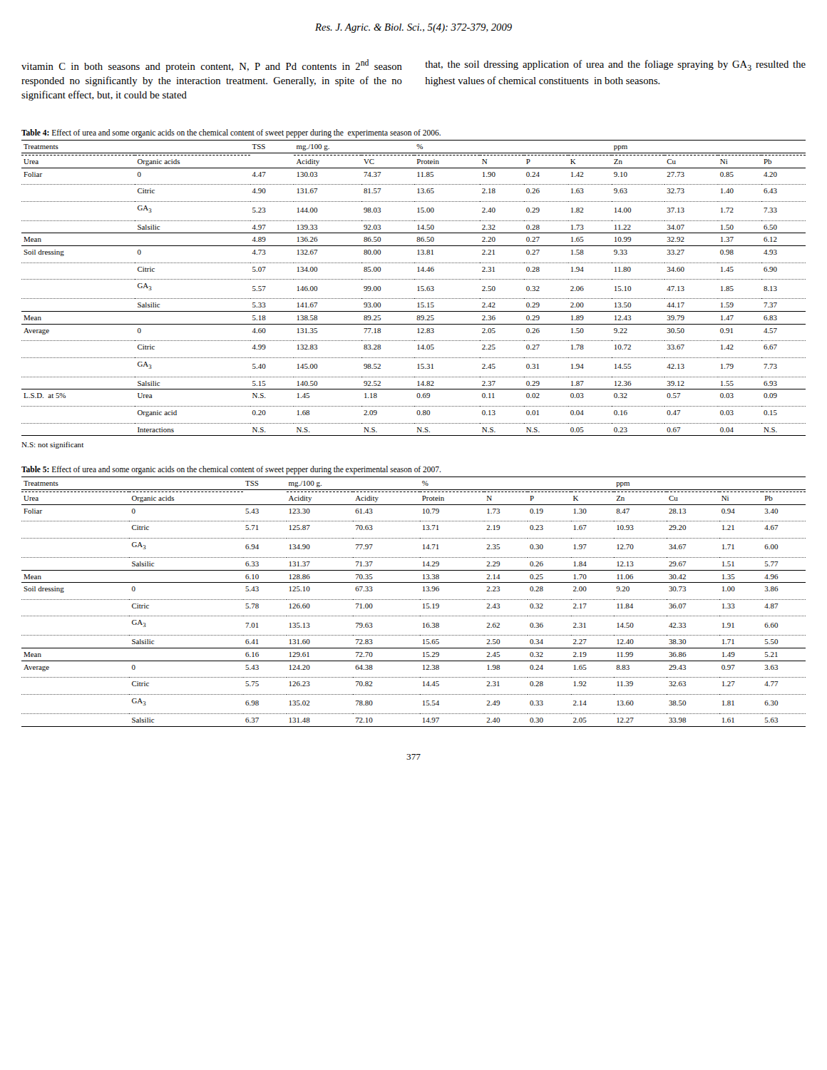Res. J. Agric. & Biol. Sci., 5(4): 372-379, 2009
vitamin C in both seasons and protein content, N, P and Pd contents in 2nd season responded no significantly by the interaction treatment. Generally, in spite of the no significant effect, but, it could be stated
that, the soil dressing application of urea and the foliage spraying by GA3 resulted the highest values of chemical constituents in both seasons.
Table 4: Effect of urea and some organic acids on the chemical content of sweet pepper during the experimenta season of 2006.
| Treatments | TSS | mg./100 g. | % | ppm |
| ----------------------------------- | | ------------------------ | ---------------------------------------- | ----------------------------------------------- |
| Urea | Organic acids | | Acidity | VC | Protein | N | P | K | Zn | Cu | Ni | Pb |
| Foliar | 0 | 4.47 | 130.03 | 74.37 | 11.85 | 1.90 | 0.24 | 1.42 | 9.10 | 27.73 | 0.85 | 4.20 |
| | Citric | 4.90 | 131.67 | 81.57 | 13.65 | 2.18 | 0.26 | 1.63 | 9.63 | 32.73 | 1.40 | 6.43 |
| | GA 3 | 5.23 | 144.00 | 98.03 | 15.00 | 2.40 | 0.29 | 1.82 | 14.00 | 37.13 | 1.72 | 7.33 |
| | Salsilic | 4.97 | 139.33 | 92.03 | 14.50 | 2.32 | 0.28 | 1.73 | 11.22 | 34.07 | 1.50 | 6.50 |
| Mean | | 4.89 | 136.26 | 86.50 | 86.50 | 2.20 | 0.27 | 1.65 | 10.99 | 32.92 | 1.37 | 6.12 |
| Soil dressing | 0 | 4.73 | 132.67 | 80.00 | 13.81 | 2.21 | 0.27 | 1.58 | 9.33 | 33.27 | 0.98 | 4.93 |
| | Citric | 5.07 | 134.00 | 85.00 | 14.46 | 2.31 | 0.28 | 1.94 | 11.80 | 34.60 | 1.45 | 6.90 |
| | GA 3 | 5.57 | 146.00 | 99.00 | 15.63 | 2.50 | 0.32 | 2.06 | 15.10 | 47.13 | 1.85 | 8.13 |
| | Salsilic | 5.33 | 141.67 | 93.00 | 15.15 | 2.42 | 0.29 | 2.00 | 13.50 | 44.17 | 1.59 | 7.37 |
| Mean | | 5.18 | 138.58 | 89.25 | 89.25 | 2.36 | 0.29 | 1.89 | 12.43 | 39.79 | 1.47 | 6.83 |
| Average | 0 | 4.60 | 131.35 | 77.18 | 12.83 | 2.05 | 0.26 | 1.50 | 9.22 | 30.50 | 0.91 | 4.57 |
| | Citric | 4.99 | 132.83 | 83.28 | 14.05 | 2.25 | 0.27 | 1.78 | 10.72 | 33.67 | 1.42 | 6.67 |
| | GA 3 | 5.40 | 145.00 | 98.52 | 15.31 | 2.45 | 0.31 | 1.94 | 14.55 | 42.13 | 1.79 | 7.73 |
| | Salsilic | 5.15 | 140.50 | 92.52 | 14.82 | 2.37 | 0.29 | 1.87 | 12.36 | 39.12 | 1.55 | 6.93 |
| L.S.D. at 5% | Urea | N.S. | 1.45 | 1.18 | 0.69 | 0.11 | 0.02 | 0.03 | 0.32 | 0.57 | 0.03 | 0.09 |
| | Organic acid | 0.20 | 1.68 | 2.09 | 0.80 | 0.13 | 0.01 | 0.04 | 0.16 | 0.47 | 0.03 | 0.15 |
| | Interactions | N.S. | N.S. | N.S. | N.S. | N.S. | N.S. | 0.05 | 0.23 | 0.67 | 0.04 | N.S. |
N.S: not significant
Table 5: Effect of urea and some organic acids on the chemical content of sweet pepper during the experimental season of 2007.
| Treatments | TSS | mg./100 g. | % | ppm |
| ----------------------------------- | | ------------------------ | ---------------------------------------- | ----------------------------------------------- |
| Urea | Organic acids | | Acidity | Acidity | Protein | N | P | K | Zn | Cu | Ni | Pb |
| Foliar | 0 | 5.43 | 123.30 | 61.43 | 10.79 | 1.73 | 0.19 | 1.30 | 8.47 | 28.13 | 0.94 | 3.40 |
| | Citric | 5.71 | 125.87 | 70.63 | 13.71 | 2.19 | 0.23 | 1.67 | 10.93 | 29.20 | 1.21 | 4.67 |
| | GA 3 | 6.94 | 134.90 | 77.97 | 14.71 | 2.35 | 0.30 | 1.97 | 12.70 | 34.67 | 1.71 | 6.00 |
| | Salsilic | 6.33 | 131.37 | 71.37 | 14.29 | 2.29 | 0.26 | 1.84 | 12.13 | 29.67 | 1.51 | 5.77 |
| Mean | | 6.10 | 128.86 | 70.35 | 13.38 | 2.14 | 0.25 | 1.70 | 11.06 | 30.42 | 1.35 | 4.96 |
| Soil dressing | 0 | 5.43 | 125.10 | 67.33 | 13.96 | 2.23 | 0.28 | 2.00 | 9.20 | 30.73 | 1.00 | 3.86 |
| | Citric | 5.78 | 126.60 | 71.00 | 15.19 | 2.43 | 0.32 | 2.17 | 11.84 | 36.07 | 1.33 | 4.87 |
| | GA 3 | 7.01 | 135.13 | 79.63 | 16.38 | 2.62 | 0.36 | 2.31 | 14.50 | 42.33 | 1.91 | 6.60 |
| | Salsilic | 6.41 | 131.60 | 72.83 | 15.65 | 2.50 | 0.34 | 2.27 | 12.40 | 38.30 | 1.71 | 5.50 |
| Mean | | 6.16 | 129.61 | 72.70 | 15.29 | 2.45 | 0.32 | 2.19 | 11.99 | 36.86 | 1.49 | 5.21 |
| Average | 0 | 5.43 | 124.20 | 64.38 | 12.38 | 1.98 | 0.24 | 1.65 | 8.83 | 29.43 | 0.97 | 3.63 |
| | Citric | 5.75 | 126.23 | 70.82 | 14.45 | 2.31 | 0.28 | 1.92 | 11.39 | 32.63 | 1.27 | 4.77 |
| | GA 3 | 6.98 | 135.02 | 78.80 | 15.54 | 2.49 | 0.33 | 2.14 | 13.60 | 38.50 | 1.81 | 6.30 |
| | Salsilic | 6.37 | 131.48 | 72.10 | 14.97 | 2.40 | 0.30 | 2.05 | 12.27 | 33.98 | 1.61 | 5.63 |
377